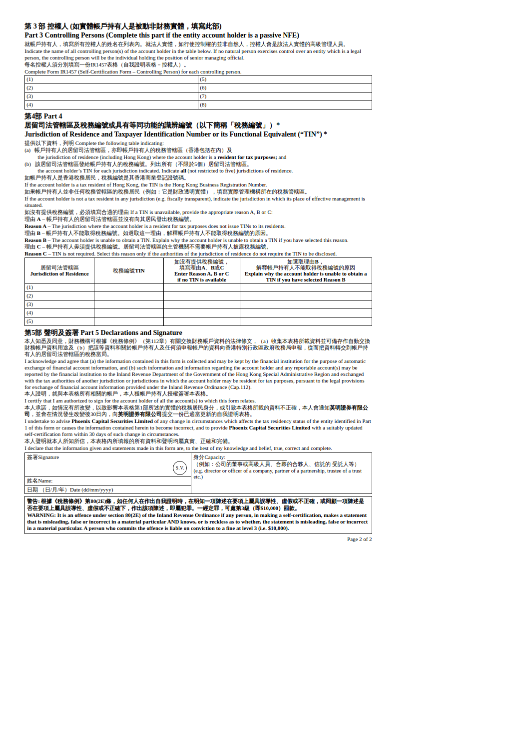第 3 部 控權人 (如實體帳戶持有人是被動非財務實體，填寫此部)
Part 3 Controlling Persons (Complete this part if the entity account holder is a passive NFE)
就帳戶持有人，填寫所有控權人的姓名在列表內。就法人實體，如行使控制權的並非自然人，控權人會是該法人實體的高級管理人員。
Indicate the name of all controlling person(s) of the account holder in the table below. If no natural person exercises control over an entity which is a legal person, the controlling person will be the individual holding the position of senior managing official.
每名控權人須分別填寫一份IR1457表格（自我證明表格－控權人）。
Complete Form IR1457 (Self-Certification Form – Controlling Person) for each controlling person.
| (1) | (5) |
| (2) | (6) |
| (3) | (7) |
| (4) | (8) |
第4部 Part 4
居留司法管轄區及稅務編號或具有等同功能的識辨編號（以下簡稱「稅務編號」）*
Jurisdiction of Residence and Taxpayer Identification Number or its Functional Equivalent (“TIN”) *
提供以下資料，列明 Complete the following table indicating:
(a) 帳戶持有人的居留司法管轄區，亦即帳戶持有人的稅務管轄區（香港包括在內）及
the jurisdiction of residence (including Hong Kong) where the account holder is a resident for tax purposes; and
(b) 該居留司法管轄區發給帳戶持有人的稅務編號。列出所有（不限於5個）居留司法管轄區。
the account holder’s TIN for each jurisdiction indicated. Indicate all (not restricted to five) jurisdictions of residence.
如帳戶持有人是香港稅務居民，稅務編號是其香港商業登記證號碼。
If the account holder is a tax resident of Hong Kong, the TIN is the Hong Kong Business Registration Number.
如果帳戶持有人並非任何稅務管轄區的稅務居民（例如：它是財政透明實體），填寫實際管理機構所在的稅務管轄區。
If the account holder is not a tax resident in any jurisdiction (e.g. fiscally transparent), indicate the jurisdiction in which its place of effective management is situated.
如沒有提供稅務編號，必須填寫合適的理由 If a TIN is unavailable, provide the appropriate reason A, B or C:
理由 A – 帳戶持有人的居留司法管轄區並沒有向其居民發出稅務編號。
Reason A – The jurisdiction where the account holder is a resident for tax purposes does not issue TINs to its residents.
理由 B – 帳戶持有人不能取得稅務編號。如選取這一理由，解釋帳戶持有人不能取得稅務編號的原因。
Reason B – The account holder is unable to obtain a TIN. Explain why the account holder is unable to obtain a TIN if you have selected this reason.
理由 C – 帳戶持有人毋須提供稅務編號。居留司法管轄區的主管機關不需要帳戶持有人披露稅務編號。
Reason C – TIN is not required. Select this reason only if the authorities of the jurisdiction of residence do not require the TIN to be disclosed.
| 居留司法管轄區 Jurisdiction of Residence | 稅務編號 TIN | 如沒有提供稅務編號， 填寫理由 A 、 B 或 C Enter Reason A, B or C if no TIN is available | 如選取理由 B ， 解釋帳戶持有人不能取得稅務編號的原因 Explain why the account holder is unable to obtain a TIN if you have selected Reason B |
| --- | --- | --- | --- |
| (1) | | | |
| (2) | | | |
| (3) | | | |
| (4) | | | |
| (5) | | | |
第5部 聲明及簽署 Part 5 Declarations and Signature
本人知悉及同意，財務機構可根據《稅務條例》（第112章）有關交換財務帳戶資料的法律條文，（a）收集本表格所載資料並可備存作自動交換財務帳戶資料用途及（b）把該等資料和關於帳戶持有人及任何須申報帳戶的資料向香港特別行政區政府稅務局申報，從而把資料轉交到帳戶持有人的居留司法管轄區的稅務當局。
I acknowledge and agree that (a) the information contained in this form is collected and may be kept by the financial institution for the purpose of automatic exchange of financial account information, and (b) such information and information regarding the account holder and any reportable account(s) may be reported by the financial institution to the Inland Revenue Department of the Government of the Hong Kong Special Administrative Region and exchanged with the tax authorities of another jurisdiction or jurisdictions in which the account holder may be resident for tax purposes, pursuant to the legal provisions for exchange of financial account information provided under the Inland Revenue Ordinance (Cap.112).
本人證明，就與本表格所有相關的帳戶，本人獲帳戶持有人授權簽署本表格。
I certify that I am authorized to sign for the account holder of all the account(s) to which this form relates.
本人承諾，如情況有所改變，以致影響本表格第1部所述的實體的稅務居民身分，或引致本表格所載的資料不正確，本人會通知英明證券有限公司，並會在情況發生改變後30日內，向英明證券有限公司提交一份已適當更新的自我證明表格。
I undertake to advise Phoenix Capital Securities Limited of any change in circumstances which affects the tax residency status of the entity identified in Part 1 of this form or causes the information contained herein to become incorrect, and to provide Phoenix Capital Securities Limited with a suitably updated self-certification form within 30 days of such change in circumstances.
本人聲明就本人所知所信，本表格內所填報的所有資料和聲明均屬真實、正確和完備。
I declare that the information given and statements made in this form are, to the best of my knowledge and belief, true, correct and complete.
| 簽署Signature S.V. | 身分Capacity: （例如：公司的董事或高級人員、合夥的合夥人、信託的 受託人等） (e.g. director or officer of a company, partner of a partnership, trustee of a trust etc.) |
| 姓名Name: |
| 日期 （日/月/年）Date (dd/mm/yyyy) |
警告: 根據《稅務條例》第80(2E)條，如任何人在作出自我證明時，在明知一項陳述在要項上屬具誤導性、虛假或不正確，或罔顧一項陳述是否在要項上屬具誤導性、虛假或不正確下，作出該項陳述，即屬犯罪。一經定罪，可處第3級（即$10,000）罰款。
WARNING: It is an offence under section 80(2E) of the Inland Revenue Ordinance if any person, in making a self-certification, makes a statement that is misleading, false or incorrect in a material particular AND knows, or is reckless as to whether, the statement is misleading, false or incorrect in a material particular. A person who commits the offence is liable on conviction to a fine at level 3 (i.e. $10,000).
Page 2 of 2